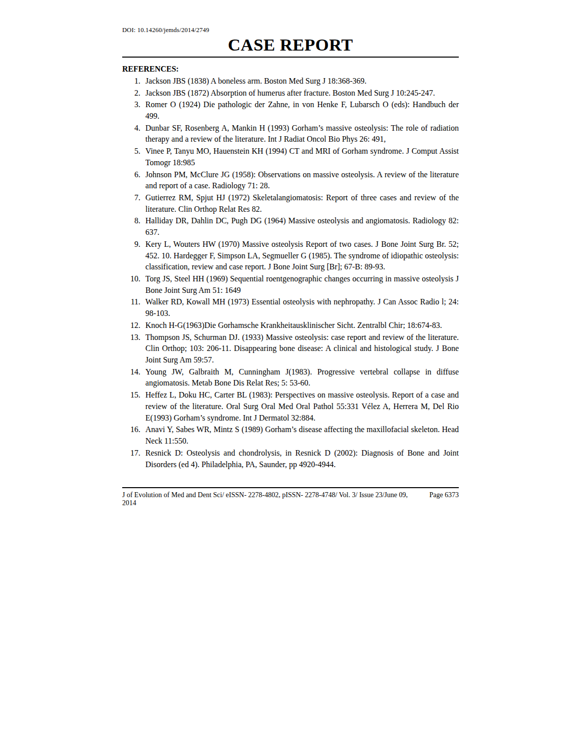DOI: 10.14260/jemds/2014/2749
CASE REPORT
REFERENCES:
Jackson JBS (1838) A boneless arm. Boston Med Surg J 18:368-369.
Jackson JBS (1872) Absorption of humerus after fracture. Boston Med Surg J 10:245-247.
Romer O (1924) Die pathologic der Zahne, in von Henke F, Lubarsch O (eds): Handbuch der 499.
Dunbar SF, Rosenberg A, Mankin H (1993) Gorham’s massive osteolysis: The role of radiation therapy and a review of the literature. Int J Radiat Oncol Bio Phys 26: 491,
Vinee P, Tanyu MO, Hauenstein KH (1994) CT and MRI of Gorham syndrome. J Comput Assist Tomogr 18:985
Johnson PM, McClure JG (1958): Observations on massive osteolysis. A review of the literature and report of a case. Radiology 71: 28.
Gutierrez RM, Spjut HJ (1972) Skeletalangiomatosis: Report of three cases and review of the literature. Clin Orthop Relat Res 82.
Halliday DR, Dahlin DC, Pugh DG (1964) Massive osteolysis and angiomatosis. Radiology 82: 637.
Kery L, Wouters HW (1970) Massive osteolysis Report of two cases. J Bone Joint Surg Br. 52; 452. 10. Hardegger F, Simpson LA, Segmueller G (1985). The syndrome of idiopathic osteolysis: classification, review and case report. J Bone Joint Surg [Br]; 67-B: 89-93.
Torg JS, Steel HH (1969) Sequential roentgenographic changes occurring in massive osteolysis J Bone Joint Surg Am 51: 1649
Walker RD, Kowall MH (1973) Essential osteolysis with nephropathy. J Can Assoc Radio l; 24: 98-103.
Knoch H-G(1963)Die Gorhamsche Krankheitausklinischer Sicht. Zentralbl Chir; 18:674-83.
Thompson JS, Schurman DJ. (1933) Massive osteolysis: case report and review of the literature. Clin Orthop; 103: 206-11. Disappearing bone disease: A clinical and histological study. J Bone Joint Surg Am 59:57.
Young JW, Galbraith M, Cunningham J(1983). Progressive vertebral collapse in diffuse angiomatosis. Metab Bone Dis Relat Res; 5: 53-60.
Heffez L, Doku HC, Carter BL (1983): Perspectives on massive osteolysis. Report of a case and review of the literature. Oral Surg Oral Med Oral Pathol 55:331 Vélez A, Herrera M, Del Rio E(1993) Gorham’s syndrome. Int J Dermatol 32:884.
Anavi Y, Sabes WR, Mintz S (1989) Gorham’s disease affecting the maxillofacial skeleton. Head Neck 11:550.
Resnick D: Osteolysis and chondrolysis, in Resnick D (2002): Diagnosis of Bone and Joint Disorders (ed 4). Philadelphia, PA, Saunder, pp 4920-4944.
J of Evolution of Med and Dent Sci/ eISSN- 2278-4802, pISSN- 2278-4748/ Vol. 3/ Issue 23/June 09, 2014 Page 6373